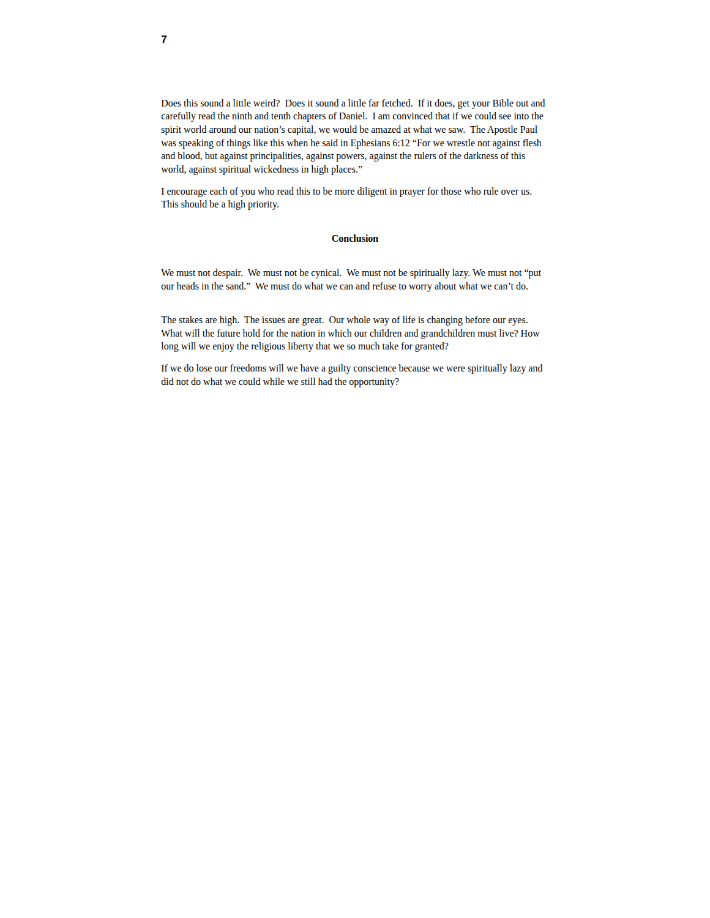7
Does this sound a little weird? Does it sound a little far fetched. If it does, get your Bible out and carefully read the ninth and tenth chapters of Daniel. I am convinced that if we could see into the spirit world around our nation’s capital, we would be amazed at what we saw. The Apostle Paul was speaking of things like this when he said in Ephesians 6:12 “For we wrestle not against flesh and blood, but against principalities, against powers, against the rulers of the darkness of this world, against spiritual wickedness in high places.”
I encourage each of you who read this to be more diligent in prayer for those who rule over us. This should be a high priority.
Conclusion
We must not despair. We must not be cynical. We must not be spiritually lazy. We must not “put our heads in the sand.” We must do what we can and refuse to worry about what we can’t do.
The stakes are high. The issues are great. Our whole way of life is changing before our eyes. What will the future hold for the nation in which our children and grandchildren must live? How long will we enjoy the religious liberty that we so much take for granted?
If we do lose our freedoms will we have a guilty conscience because we were spiritually lazy and did not do what we could while we still had the opportunity?